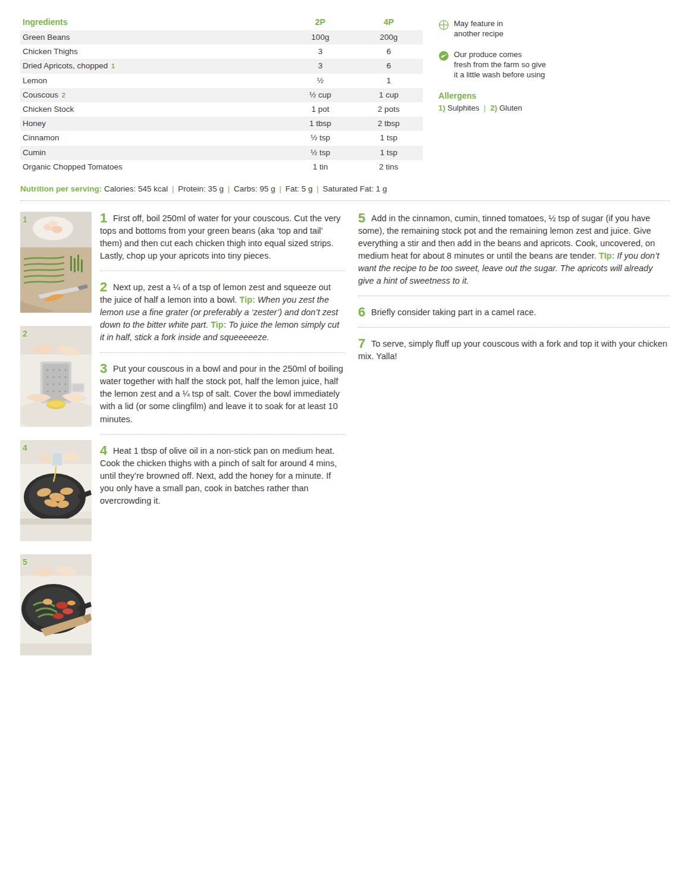| Ingredients | 2P | 4P |
| --- | --- | --- |
| Green Beans | 100g | 200g |
| Chicken Thighs | 3 | 6 |
| Dried Apricots, chopped 1 | 3 | 6 |
| Lemon | ½ | 1 |
| Couscous 2 | ½ cup | 1 cup |
| Chicken Stock | 1 pot | 2 pots |
| Honey | 1 tbsp | 2 tbsp |
| Cinnamon | ½ tsp | 1 tsp |
| Cumin | ½ tsp | 1 tsp |
| Organic Chopped Tomatoes | 1 tin | 2 tins |
May feature in
another recipe
Our produce comes
fresh from the farm so give
it a little wash before using
Allergens
1) Sulphites | 2) Gluten
Nutrition per serving: Calories: 545 kcal | Protein: 35 g | Carbs: 95 g | Fat: 5 g | Saturated Fat: 1 g
1
2
4
5
1
First off, boil 250ml of water for your couscous. Cut the very tops and bottoms from your green beans (aka ‘top and tail’ them) and then cut each chicken thigh into equal sized strips. Lastly, chop up your apricots into tiny pieces.
2
Next up, zest a ¼ of a tsp of lemon zest and squeeze out the juice of half a lemon into a bowl. Tip: When you zest the lemon use a fine grater (or preferably a ‘zester’) and don’t zest down to the bitter white part. Tip: To juice the lemon simply cut it in half, stick a fork inside and squeeeeeze.
3
Put your couscous in a bowl and pour in the 250ml of boiling water together with half the stock pot, half the lemon juice, half the lemon zest and a ¼ tsp of salt. Cover the bowl immediately with a lid (or some clingfilm) and leave it to soak for at least 10 minutes.
4
Heat 1 tbsp of olive oil in a non-stick pan on medium heat. Cook the chicken thighs with a pinch of salt for around 4 mins, until they’re browned off. Next, add the honey for a minute. If you only have a small pan, cook in batches rather than overcrowding it.
5
Add in the cinnamon, cumin, tinned tomatoes, ½ tsp of sugar (if you have some), the remaining stock pot and the remaining lemon zest and juice. Give everything a stir and then add in the beans and apricots. Cook, uncovered, on medium heat for about 8 minutes or until the beans are tender. TIp: If you don’t want the recipe to be too sweet, leave out the sugar. The apricots will already give a hint of sweetness to it.
6
Briefly consider taking part in a camel race.
7
To serve, simply fluff up your couscous with a fork and top it with your chicken mix. Yalla!